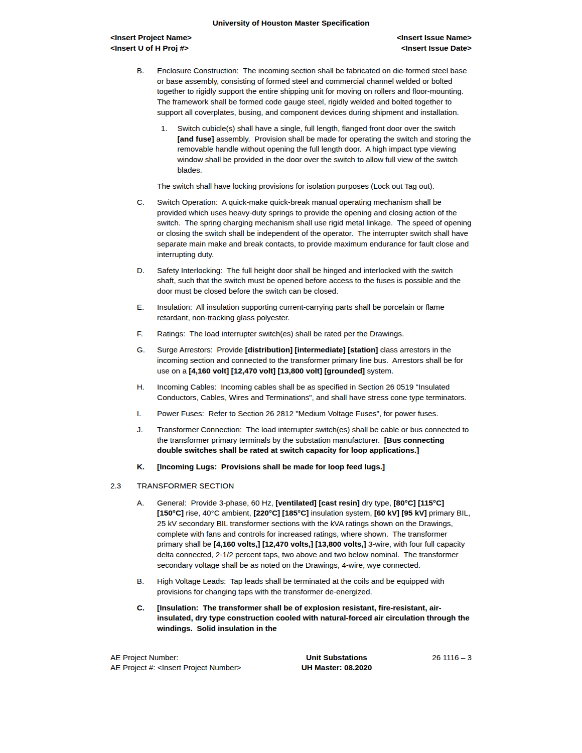University of Houston Master Specification
<Insert Project Name> <Insert Issue Name>
<Insert U of H Proj #> <Insert Issue Date>
B. Enclosure Construction: The incoming section shall be fabricated on die-formed steel base or base assembly, consisting of formed steel and commercial channel welded or bolted together to rigidly support the entire shipping unit for moving on rollers and floor-mounting. The framework shall be formed code gauge steel, rigidly welded and bolted together to support all coverplates, busing, and component devices during shipment and installation.
1. Switch cubicle(s) shall have a single, full length, flanged front door over the switch [and fuse] assembly. Provision shall be made for operating the switch and storing the removable handle without opening the full length door. A high impact type viewing window shall be provided in the door over the switch to allow full view of the switch blades.
The switch shall have locking provisions for isolation purposes (Lock out Tag out).
C. Switch Operation: A quick-make quick-break manual operating mechanism shall be provided which uses heavy-duty springs to provide the opening and closing action of the switch. The spring charging mechanism shall use rigid metal linkage. The speed of opening or closing the switch shall be independent of the operator. The interrupter switch shall have separate main make and break contacts, to provide maximum endurance for fault close and interrupting duty.
D. Safety Interlocking: The full height door shall be hinged and interlocked with the switch shaft, such that the switch must be opened before access to the fuses is possible and the door must be closed before the switch can be closed.
E. Insulation: All insulation supporting current-carrying parts shall be porcelain or flame retardant, non-tracking glass polyester.
F. Ratings: The load interrupter switch(es) shall be rated per the Drawings.
G. Surge Arrestors: Provide [distribution] [intermediate] [station] class arrestors in the incoming section and connected to the transformer primary line bus. Arrestors shall be for use on a [4,160 volt] [12,470 volt] [13,800 volt] [grounded] system.
H. Incoming Cables: Incoming cables shall be as specified in Section 26 0519 "Insulated Conductors, Cables, Wires and Terminations", and shall have stress cone type terminators.
I. Power Fuses: Refer to Section 26 2812 "Medium Voltage Fuses", for power fuses.
J. Transformer Connection: The load interrupter switch(es) shall be cable or bus connected to the transformer primary terminals by the substation manufacturer. [Bus connecting double switches shall be rated at switch capacity for loop applications.]
K. [Incoming Lugs: Provisions shall be made for loop feed lugs.]
2.3 TRANSFORMER SECTION
A. General: Provide 3-phase, 60 Hz, [ventilated] [cast resin] dry type, [80°C] [115°C] [150°C] rise, 40°C ambient, [220°C] [185°C] insulation system, [60 kV] [95 kV] primary BIL, 25 kV secondary BIL transformer sections with the kVA ratings shown on the Drawings, complete with fans and controls for increased ratings, where shown. The transformer primary shall be [4,160 volts,] [12,470 volts,] [13,800 volts,] 3-wire, with four full capacity delta connected, 2-1/2 percent taps, two above and two below nominal. The transformer secondary voltage shall be as noted on the Drawings, 4-wire, wye connected.
B. High Voltage Leads: Tap leads shall be terminated at the coils and be equipped with provisions for changing taps with the transformer de-energized.
C. [Insulation: The transformer shall be of explosion resistant, fire-resistant, air-insulated, dry type construction cooled with natural-forced air circulation through the windings. Solid insulation in the
AE Project Number: AE Project #: <Insert Project Number>
Unit Substations UH Master: 08.2020
26 1116 – 3